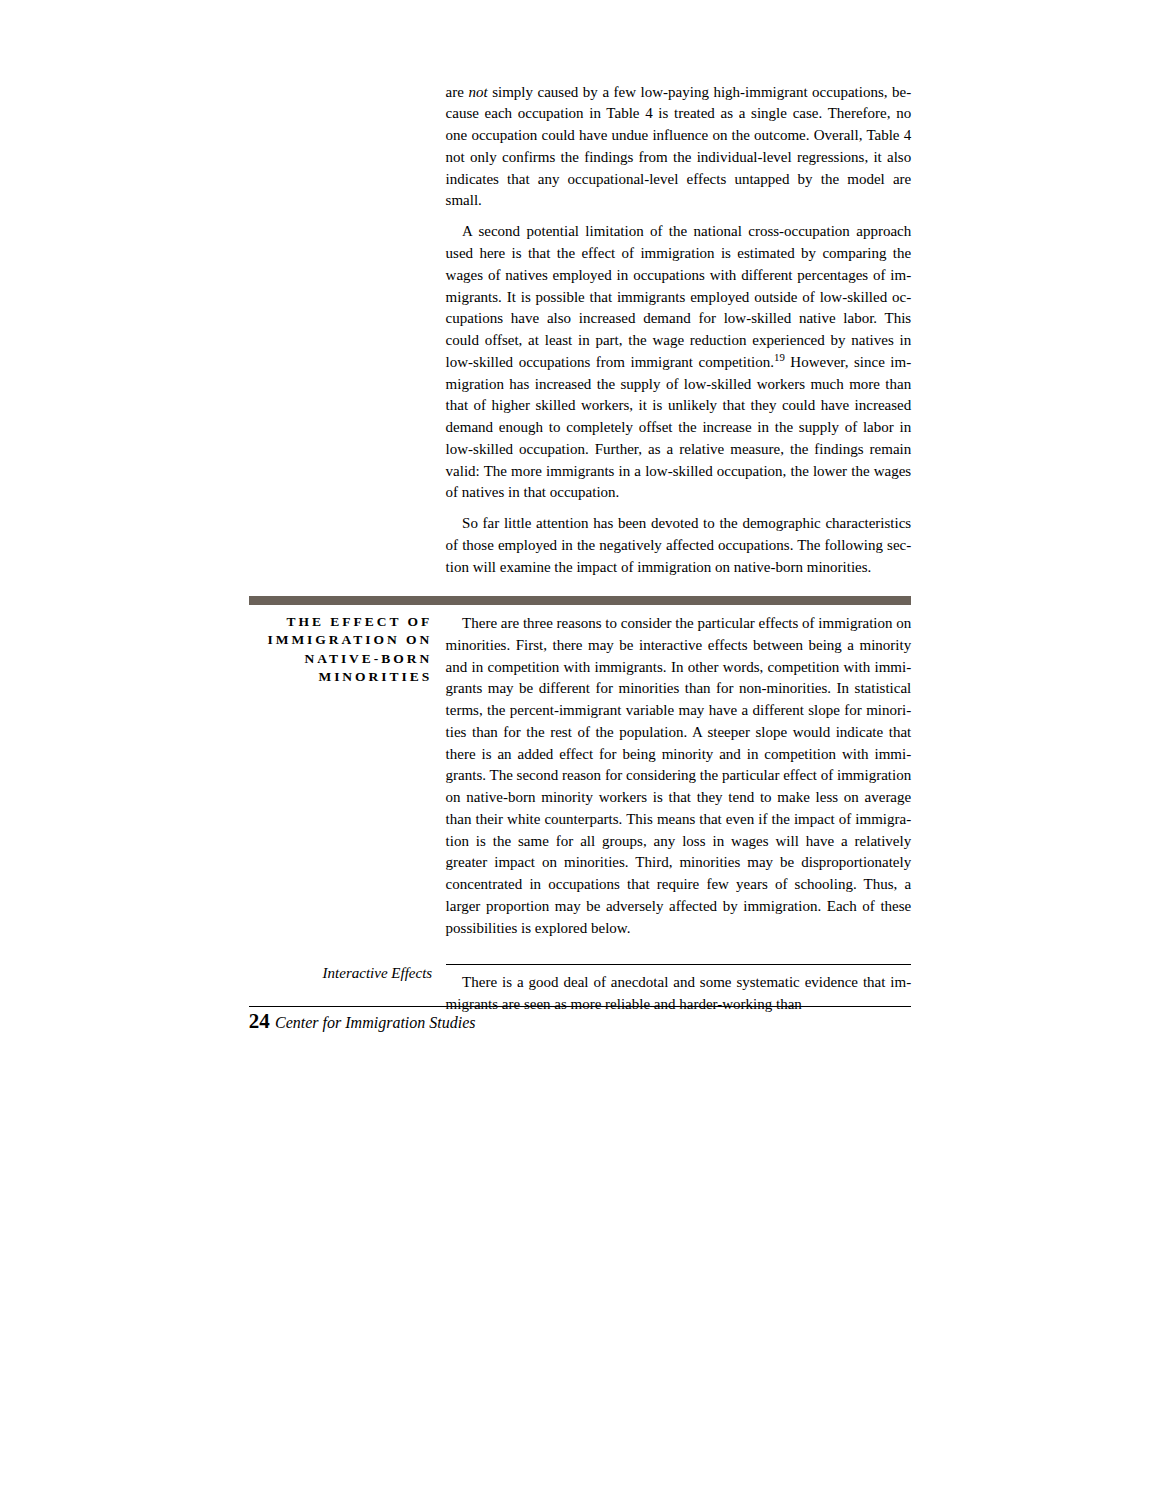are not simply caused by a few low-paying high-immigrant occupations, because each occupation in Table 4 is treated as a single case. Therefore, no one occupation could have undue influence on the outcome. Overall, Table 4 not only confirms the findings from the individual-level regressions, it also indicates that any occupational-level effects untapped by the model are small.
A second potential limitation of the national cross-occupation approach used here is that the effect of immigration is estimated by comparing the wages of natives employed in occupations with different percentages of immigrants. It is possible that immigrants employed outside of low-skilled occupations have also increased demand for low-skilled native labor. This could offset, at least in part, the wage reduction experienced by natives in low-skilled occupations from immigrant competition.19 However, since immigration has increased the supply of low-skilled workers much more than that of higher skilled workers, it is unlikely that they could have increased demand enough to completely offset the increase in the supply of labor in low-skilled occupation. Further, as a relative measure, the findings remain valid: The more immigrants in a low-skilled occupation, the lower the wages of natives in that occupation.
So far little attention has been devoted to the demographic characteristics of those employed in the negatively affected occupations. The following section will examine the impact of immigration on native-born minorities.
The Effect of
Immigration on
Native-Born
Minorities
There are three reasons to consider the particular effects of immigration on minorities. First, there may be interactive effects between being a minority and in competition with immigrants. In other words, competition with immigrants may be different for minorities than for non-minorities. In statistical terms, the percent-immigrant variable may have a different slope for minorities than for the rest of the population. A steeper slope would indicate that there is an added effect for being minority and in competition with immigrants. The second reason for considering the particular effect of immigration on native-born minority workers is that they tend to make less on average than their white counterparts. This means that even if the impact of immigration is the same for all groups, any loss in wages will have a relatively greater impact on minorities. Third, minorities may be disproportionately concentrated in occupations that require few years of schooling. Thus, a larger proportion may be adversely affected by immigration. Each of these possibilities is explored below.
Interactive Effects
There is a good deal of anecdotal and some systematic evidence that immigrants are seen as more reliable and harder-working than
24 Center for Immigration Studies